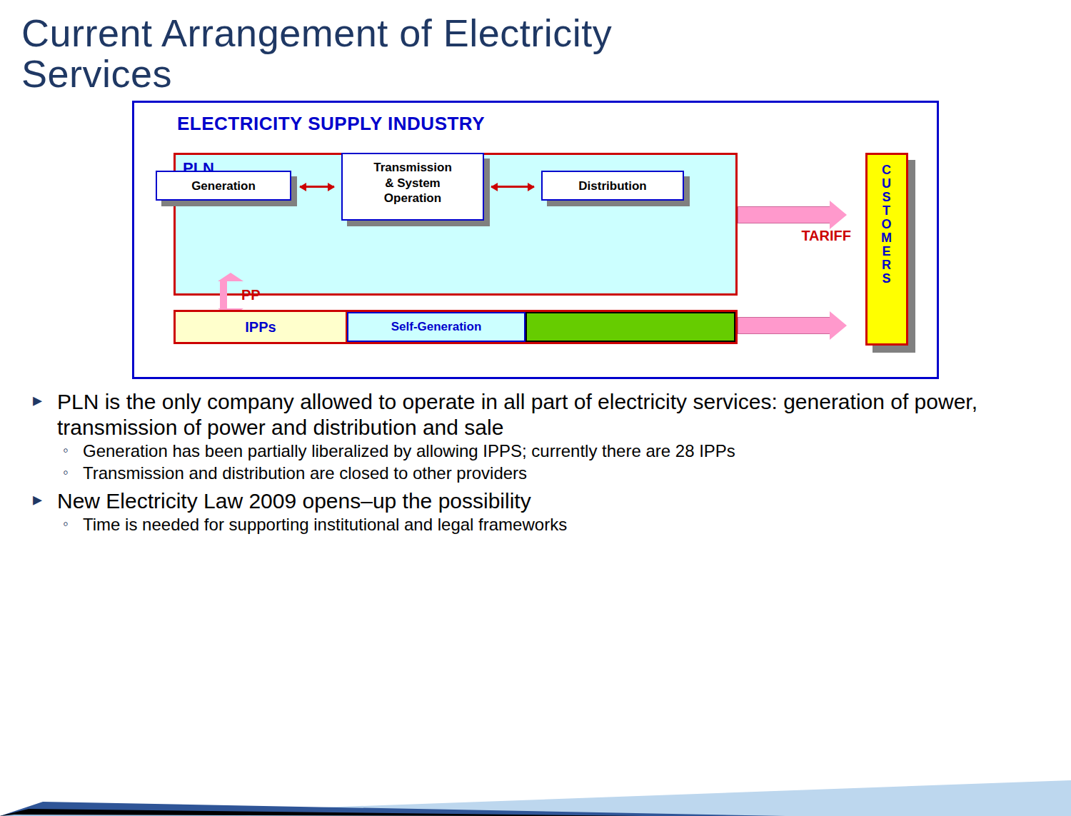Current Arrangement of Electricity
Services
ELECTRICITY SUPPLY INDUSTRY
PLN
Generation
Transmission
& System
Operation
Distribution
PP
IPPs
Self-Generation
TARIFF
C
U
S
T
O
M
E
R
S
PLN is the only company allowed to operate in all part of electricity services: generation of power, transmission of power and distribution and sale
Generation has been partially liberalized by allowing IPPS; currently there are 28 IPPs
Transmission and distribution are closed to other providers
New Electricity Law 2009 opens–up the possibility
Time is needed for supporting institutional and legal frameworks